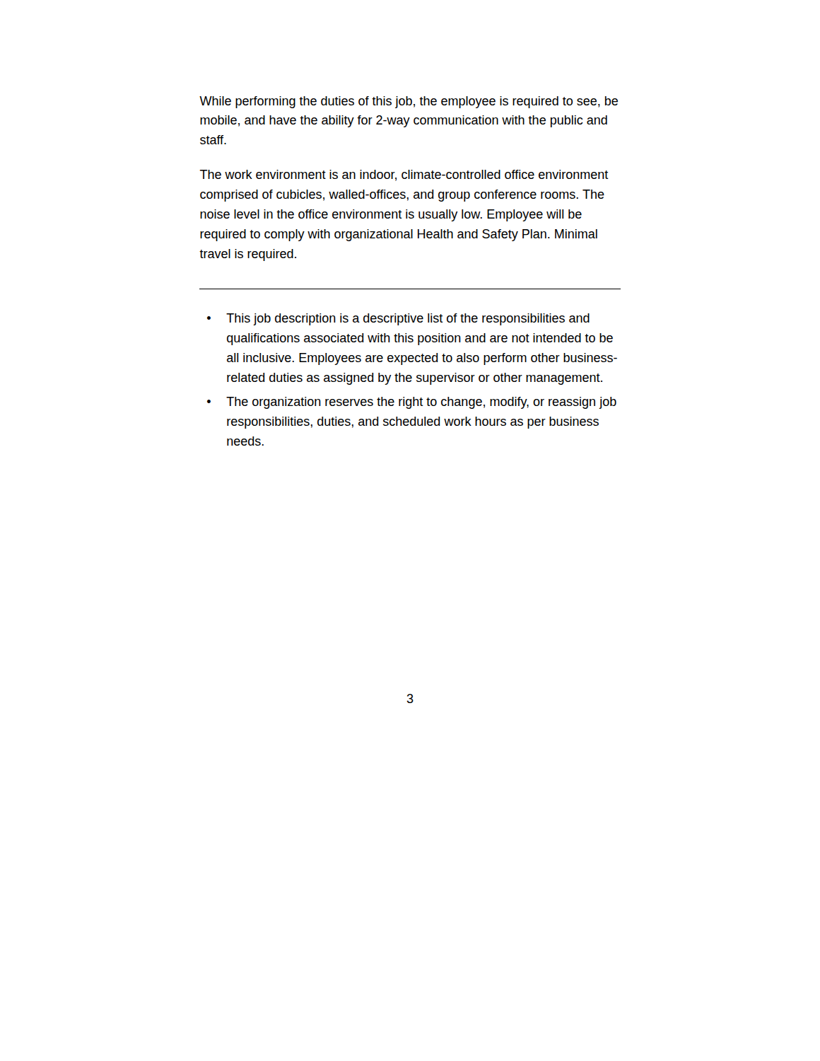While performing the duties of this job, the employee is required to see, be mobile, and have the ability for 2-way communication with the public and staff.
The work environment is an indoor, climate-controlled office environment comprised of cubicles, walled-offices, and group conference rooms. The noise level in the office environment is usually low. Employee will be required to comply with organizational Health and Safety Plan. Minimal travel is required.
This job description is a descriptive list of the responsibilities and qualifications associated with this position and are not intended to be all inclusive. Employees are expected to also perform other business- related duties as assigned by the supervisor or other management.
The organization reserves the right to change, modify, or reassign job responsibilities, duties, and scheduled work hours as per business needs.
3